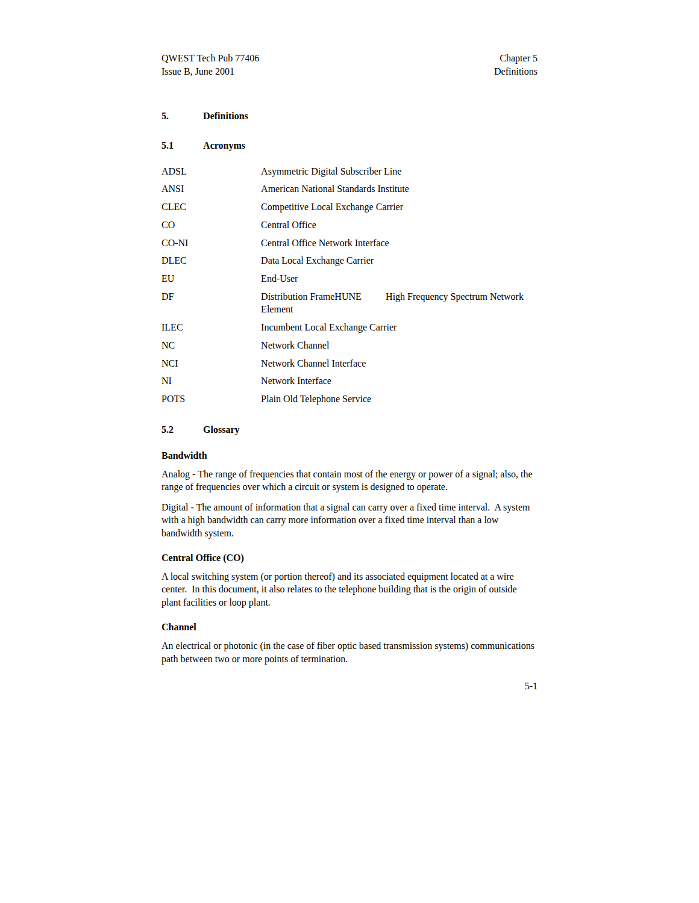| QWEST Tech Pub 77406 | Chapter 5 |
| Issue B, June 2001 | Definitions |
5. Definitions
5.1 Acronyms
| ADSL | Asymmetric Digital Subscriber Line |
| ANSI | American National Standards Institute |
| CLEC | Competitive Local Exchange Carrier |
| CO | Central Office |
| CO-NI | Central Office Network Interface |
| DLEC | Data Local Exchange Carrier |
| EU | End-User |
| DF | Distribution Frame HUNE High Frequency Spectrum Network Element |
| ILEC | Incumbent Local Exchange Carrier |
| NC | Network Channel |
| NCI | Network Channel Interface |
| NI | Network Interface |
| POTS | Plain Old Telephone Service |
5.2 Glossary
Bandwidth
Analog - The range of frequencies that contain most of the energy or power of a signal; also, the range of frequencies over which a circuit or system is designed to operate.
Digital - The amount of information that a signal can carry over a fixed time interval. A system with a high bandwidth can carry more information over a fixed time interval than a low bandwidth system.
Central Office (CO)
A local switching system (or portion thereof) and its associated equipment located at a wire center. In this document, it also relates to the telephone building that is the origin of outside plant facilities or loop plant.
Channel
An electrical or photonic (in the case of fiber optic based transmission systems) communications path between two or more points of termination.
5-1